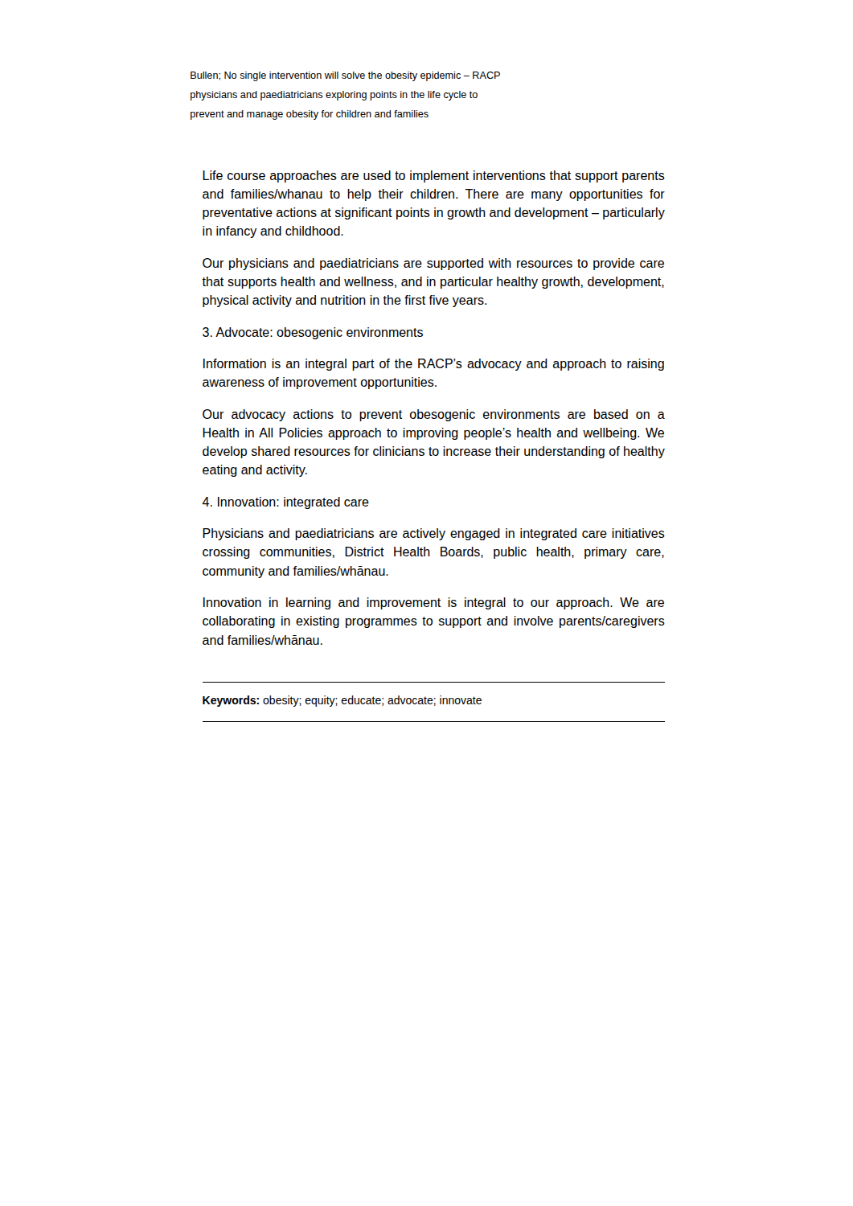Bullen; No single intervention will solve the obesity epidemic – RACP
physicians and paediatricians exploring points in the life cycle to
prevent and manage obesity for children and families
Life course approaches are used to implement interventions that support parents and families/whanau to help their children. There are many opportunities for preventative actions at significant points in growth and development – particularly in infancy and childhood.
Our physicians and paediatricians are supported with resources to provide care that supports health and wellness, and in particular healthy growth, development, physical activity and nutrition in the first five years.
3. Advocate: obesogenic environments
Information is an integral part of the RACP’s advocacy and approach to raising awareness of improvement opportunities.
Our advocacy actions to prevent obesogenic environments are based on a Health in All Policies approach to improving people’s health and wellbeing. We develop shared resources for clinicians to increase their understanding of healthy eating and activity.
4. Innovation: integrated care
Physicians and paediatricians are actively engaged in integrated care initiatives crossing communities, District Health Boards, public health, primary care, community and families/whānau.
Innovation in learning and improvement is integral to our approach. We are collaborating in existing programmes to support and involve parents/caregivers and families/whānau.
Keywords: obesity; equity; educate; advocate; innovate